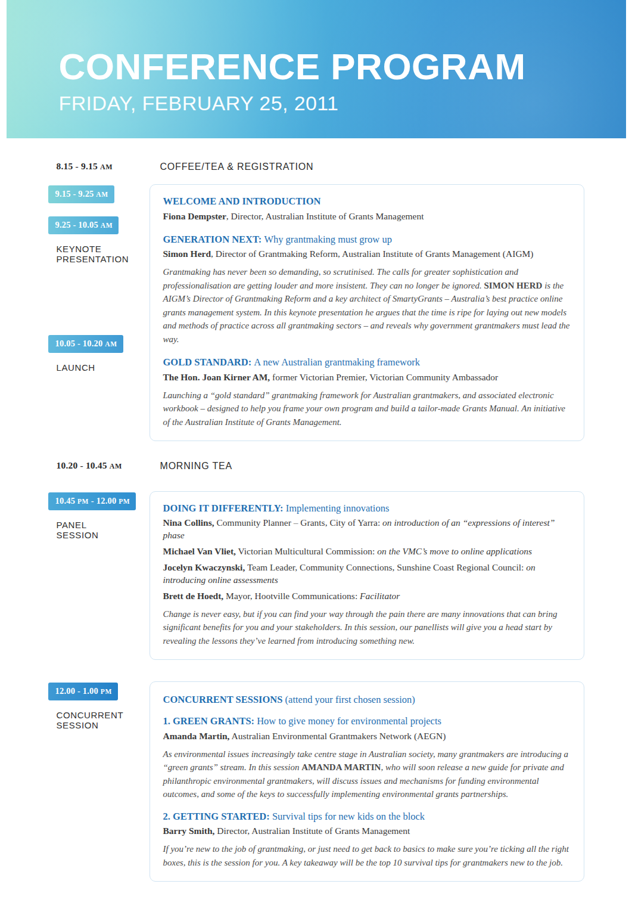Conference Program
Friday, February 25, 2011
8.15 - 9.15 AM
Coffee/Tea & Registration
9.15 - 9.25 AM
9.25 - 10.05 AM
Keynote
Presentation
10.05 - 10.20 AM
Launch
Welcome and Introduction
Fiona Dempster, Director, Australian Institute of Grants Management
Generation Next: Why grantmaking must grow up
Simon Herd, Director of Grantmaking Reform, Australian Institute of Grants Management (AIGM)
Grantmaking has never been so demanding, so scrutinised. The calls for greater sophistication and professionalisation are getting louder and more insistent. They can no longer be ignored. SIMON HERD is the AIGM’s Director of Grantmaking Reform and a key architect of SmartyGrants – Australia’s best practice online grants management system. In this keynote presentation he argues that the time is ripe for laying out new models and methods of practice across all grantmaking sectors – and reveals why government grantmakers must lead the way.
Gold Standard: A new Australian grantmaking framework
The Hon. Joan Kirner AM, former Victorian Premier, Victorian Community Ambassador
Launching a “gold standard” grantmaking framework for Australian grantmakers, and associated electronic workbook – designed to help you frame your own program and build a tailor-made Grants Manual. An initiative of the Australian Institute of Grants Management.
10.20 - 10.45 AM
Morning Tea
10.45 PM - 12.00 PM
Panel
Session
Doing it Differently: Implementing innovations
Nina Collins, Community Planner – Grants, City of Yarra: on introduction of an “expressions of interest” phase
Michael Van Vliet, Victorian Multicultural Commission: on the VMC’s move to online applications
Jocelyn Kwaczynski, Team Leader, Community Connections, Sunshine Coast Regional Council: on introducing online assessments
Brett de Hoedt, Mayor, Hootville Communications: Facilitator
Change is never easy, but if you can find your way through the pain there are many innovations that can bring significant benefits for you and your stakeholders. In this session, our panellists will give you a head start by revealing the lessons they’ve learned from introducing something new.
12.00 - 1.00 PM
Concurrent
Session
CONCURRENT SESSIONS (attend your first chosen session)
1. Green Grants: How to give money for environmental projects
Amanda Martin, Australian Environmental Grantmakers Network (AEGN)
As environmental issues increasingly take centre stage in Australian society, many grantmakers are introducing a “green grants” stream. In this session AMANDA MARTIN, who will soon release a new guide for private and philanthropic environmental grantmakers, will discuss issues and mechanisms for funding environmental outcomes, and some of the keys to successfully implementing environmental grants partnerships.
2. Getting Started: Survival tips for new kids on the block
Barry Smith, Director, Australian Institute of Grants Management
If you’re new to the job of grantmaking, or just need to get back to basics to make sure you’re ticking all the right boxes, this is the session for you. A key takeaway will be the top 10 survival tips for grantmakers new to the job.